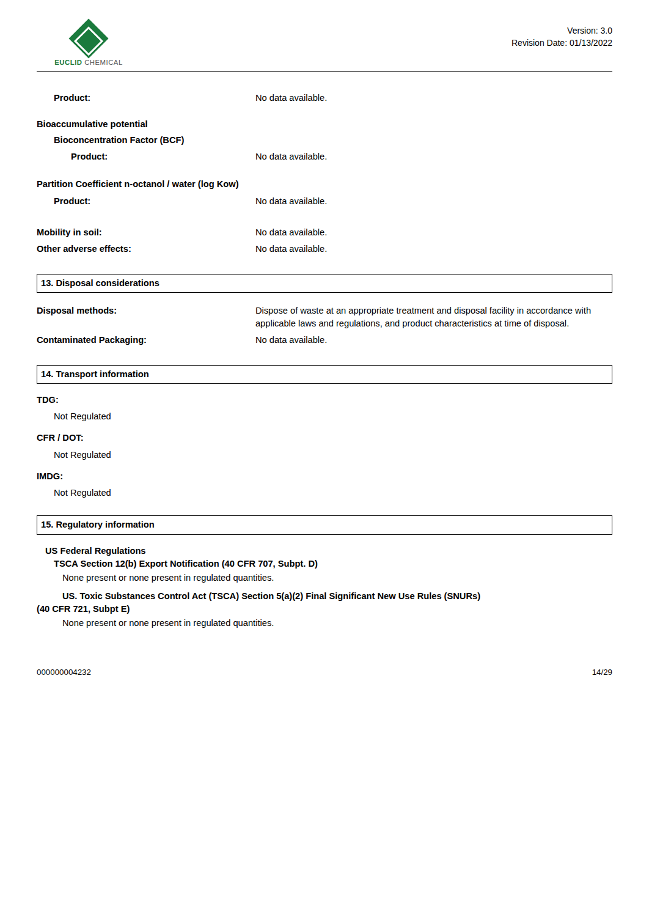EUCLID CHEMICAL
Version: 3.0
Revision Date: 01/13/2022
| Product: | No data available. |
Bioaccumulative potential
| Bioconcentration Factor (BCF) | |
| Product: | No data available. |
| Partition Coefficient n-octanol / water (log Kow) | |
| Product: | No data available. |
| Mobility in soil: | No data available. |
| Other adverse effects: | No data available. |
13. Disposal considerations
| Disposal methods: | Dispose of waste at an appropriate treatment and disposal facility in accordance with applicable laws and regulations, and product characteristics at time of disposal. |
| Contaminated Packaging: | No data available. |
14. Transport information
TDG:
Not Regulated
CFR / DOT:
Not Regulated
IMDG:
Not Regulated
15. Regulatory information
US Federal Regulations
TSCA Section 12(b) Export Notification (40 CFR 707, Subpt. D)
None present or none present in regulated quantities.
US. Toxic Substances Control Act (TSCA) Section 5(a)(2) Final Significant New Use Rules (SNURs)
(40 CFR 721, Subpt E)
None present or none present in regulated quantities.
000000004232
14/29